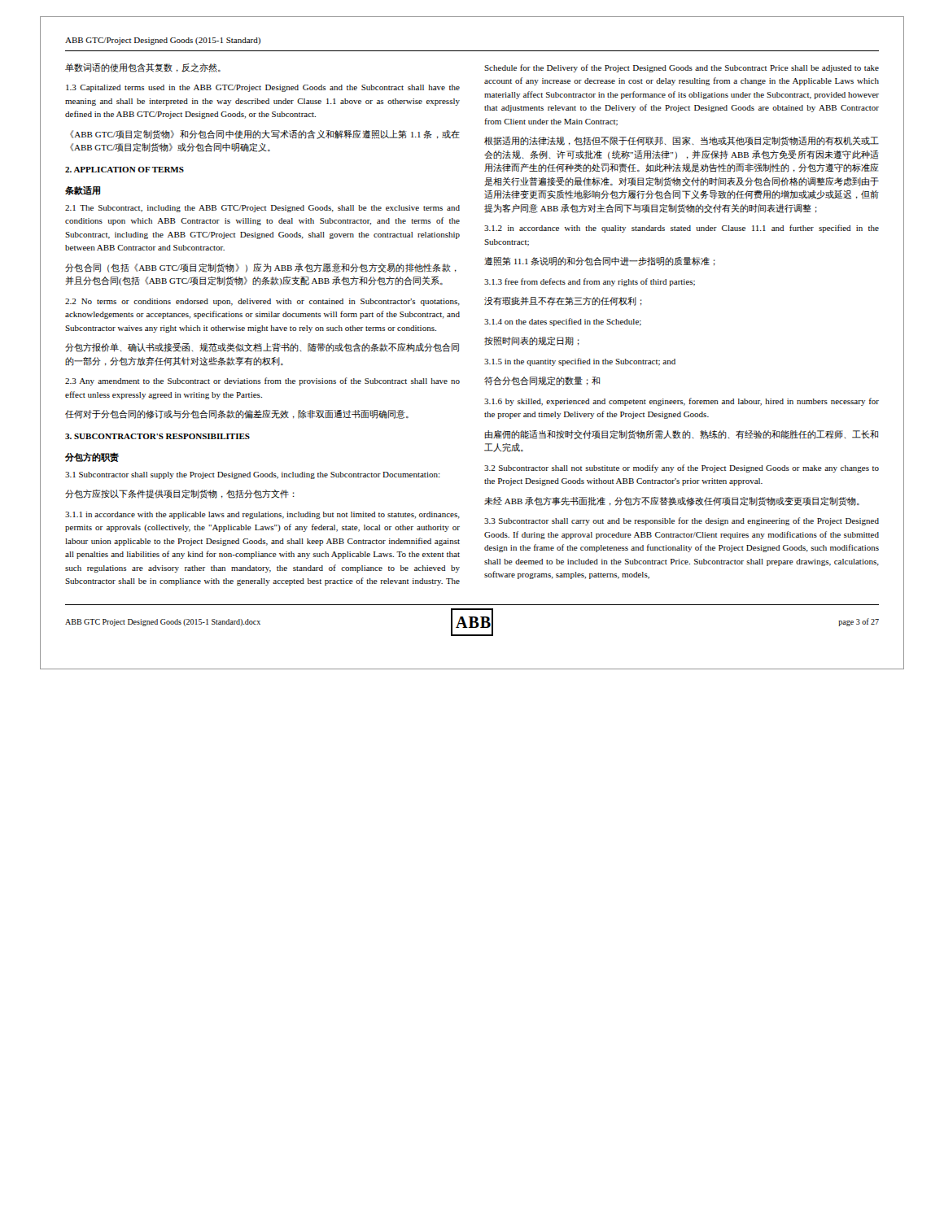ABB GTC/Project Designed Goods (2015-1 Standard)
单数词语的使用包含其复数，反之亦然。
1.3 Capitalized terms used in the ABB GTC/Project Designed Goods and the Subcontract shall have the meaning and shall be interpreted in the way described under Clause 1.1 above or as otherwise expressly defined in the ABB GTC/Project Designed Goods, or the Subcontract.
《ABB GTC/项目定制货物》和分包合同中使用的大写术语的含义和解释应遵照以上第 1.1 条，或在《ABB GTC/项目定制货物》或分包合同中明确定义。
2. APPLICATION OF TERMS
条款适用
2.1 The Subcontract, including the ABB GTC/Project Designed Goods, shall be the exclusive terms and conditions upon which ABB Contractor is willing to deal with Subcontractor, and the terms of the Subcontract, including the ABB GTC/Project Designed Goods, shall govern the contractual relationship between ABB Contractor and Subcontractor.
分包合同（包括《ABB GTC/项目定制货物》）应为 ABB 承包方愿意和分包方交易的排他性条款，并且分包合同(包括《ABB GTC/项目定制货物》的条款)应支配 ABB 承包方和分包方的合同关系。
2.2 No terms or conditions endorsed upon, delivered with or contained in Subcontractor's quotations, acknowledgements or acceptances, specifications or similar documents will form part of the Subcontract, and Subcontractor waives any right which it otherwise might have to rely on such other terms or conditions.
分包方报价单、确认书或接受函、规范或类似文档上背书的、随带的或包含的条款不应构成分包合同的一部分，分包方放弃任何其针对这些条款享有的权利。
2.3 Any amendment to the Subcontract or deviations from the provisions of the Subcontract shall have no effect unless expressly agreed in writing by the Parties.
任何对于分包合同的修订或与分包合同条款的偏差应无效，除非双面通过书面明确同意。
3. SUBCONTRACTOR'S RESPONSIBILITIES
分包方的职责
3.1 Subcontractor shall supply the Project Designed Goods, including the Subcontractor Documentation:
分包方应按以下条件提供项目定制货物，包括分包方文件：
3.1.1 in accordance with the applicable laws and regulations, including but not limited to statutes, ordinances, permits or approvals (collectively, the "Applicable Laws") of any federal, state, local or other authority or labour union applicable to the Project Designed Goods, and shall keep ABB Contractor indemnified against all penalties and liabilities of any kind for non-compliance with any such Applicable Laws. To the extent that such regulations are advisory rather than mandatory, the standard of compliance to be achieved by Subcontractor shall be in compliance with the generally accepted best practice of the relevant industry. The Schedule for the Delivery of the Project Designed Goods and the Subcontract Price shall be adjusted to take account of any increase or decrease in cost or delay resulting from a change in the Applicable Laws which materially affect Subcontractor in the performance of its obligations under the Subcontract, provided however that adjustments relevant to the Delivery of the Project Designed Goods are obtained by ABB Contractor from Client under the Main Contract;
根据适用的法律法规，包括但不限于任何联邦、国家、当地或其他项目定制货物适用的有权机关或工会的法规、条例、许可或批准（统称"适用法律"），并应保持 ABB 承包方免受所有因未遵守此种适用法律而产生的任何种类的处罚和责任。如此种法规是劝告性的而非强制性的，分包方遵守的标准应是相关行业普遍接受的最佳标准。对项目定制货物交付的时间表及分包合同价格的调整应考虑到由于适用法律变更而实质性地影响分包方履行分包合同下义务导致的任何费用的增加或减少或延迟，但前提为客户同意 ABB 承包方对主合同下与项目定制货物的交付有关的时间表进行调整；
3.1.2 in accordance with the quality standards stated under Clause 11.1 and further specified in the Subcontract;
遵照第 11.1 条说明的和分包合同中进一步指明的质量标准；
3.1.3 free from defects and from any rights of third parties;
没有瑕疵并且不存在第三方的任何权利；
3.1.4 on the dates specified in the Schedule;
按照时间表的规定日期；
3.1.5 in the quantity specified in the Subcontract; and
符合分包合同规定的数量；和
3.1.6 by skilled, experienced and competent engineers, foremen and labour, hired in numbers necessary for the proper and timely Delivery of the Project Designed Goods.
由雇佣的能适当和按时交付项目定制货物所需人数的、熟练的、有经验的和能胜任的工程师、工长和工人完成。
3.2 Subcontractor shall not substitute or modify any of the Project Designed Goods or make any changes to the Project Designed Goods without ABB Contractor's prior written approval.
未经 ABB 承包方事先书面批准，分包方不应替换或修改任何项目定制货物或变更项目定制货物。
3.3 Subcontractor shall carry out and be responsible for the design and engineering of the Project Designed Goods. If during the approval procedure ABB Contractor/Client requires any modifications of the submitted design in the frame of the completeness and functionality of the Project Designed Goods, such modifications shall be deemed to be included in the Subcontract Price. Subcontractor shall prepare drawings, calculations, software programs, samples, patterns, models,
ABB GTC Project Designed Goods (2015-1 Standard).docx
ABB
page 3 of 27